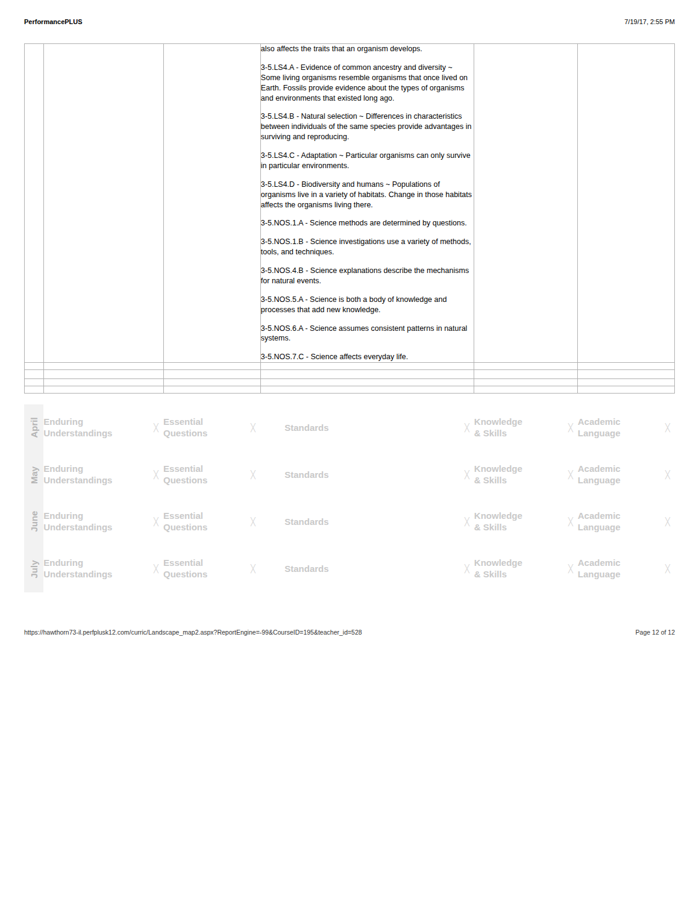PerformancePLUS
7/19/17, 2:55 PM
| | | | also affects the traits that an organism develops. 3-5.LS4.A - Evidence of common ancestry and diversity ~ Some living organisms resemble organisms that once lived on Earth. Fossils provide evidence about the types of organisms and environments that existed long ago. 3-5.LS4.B - Natural selection ~ Differences in characteristics between individuals of the same species provide advantages in surviving and reproducing. 3-5.LS4.C - Adaptation ~ Particular organisms can only survive in particular environments. 3-5.LS4.D - Biodiversity and humans ~ Populations of organisms live in a variety of habitats. Change in those habitats affects the organisms living there. 3-5.NOS.1.A - Science methods are determined by questions. 3-5.NOS.1.B - Science investigations use a variety of methods, tools, and techniques. 3-5.NOS.4.B - Science explanations describe the mechanisms for natural events. 3-5.NOS.5.A - Science is both a body of knowledge and processes that add new knowledge. 3-5.NOS.6.A - Science assumes consistent patterns in natural systems. 3-5.NOS.7.C - Science affects everyday life. | | |
| April | Enduring Understandings ╳ | Essential Questions ╳ | Standards ╳ | Knowledge & Skills ╳ | Academic Language ╳ |
| May | Enduring Understandings ╳ | Essential Questions ╳ | Standards ╳ | Knowledge & Skills ╳ | Academic Language ╳ |
| June | Enduring Understandings ╳ | Essential Questions ╳ | Standards ╳ | Knowledge & Skills ╳ | Academic Language ╳ |
| July | Enduring Understandings ╳ | Essential Questions ╳ | Standards ╳ | Knowledge & Skills ╳ | Academic Language ╳ |
https://hawthorn73-il.perfplusk12.com/curric/Landscape_map2.aspx?ReportEngine=-99&CourseID=195&teacher_id=528
Page 12 of 12